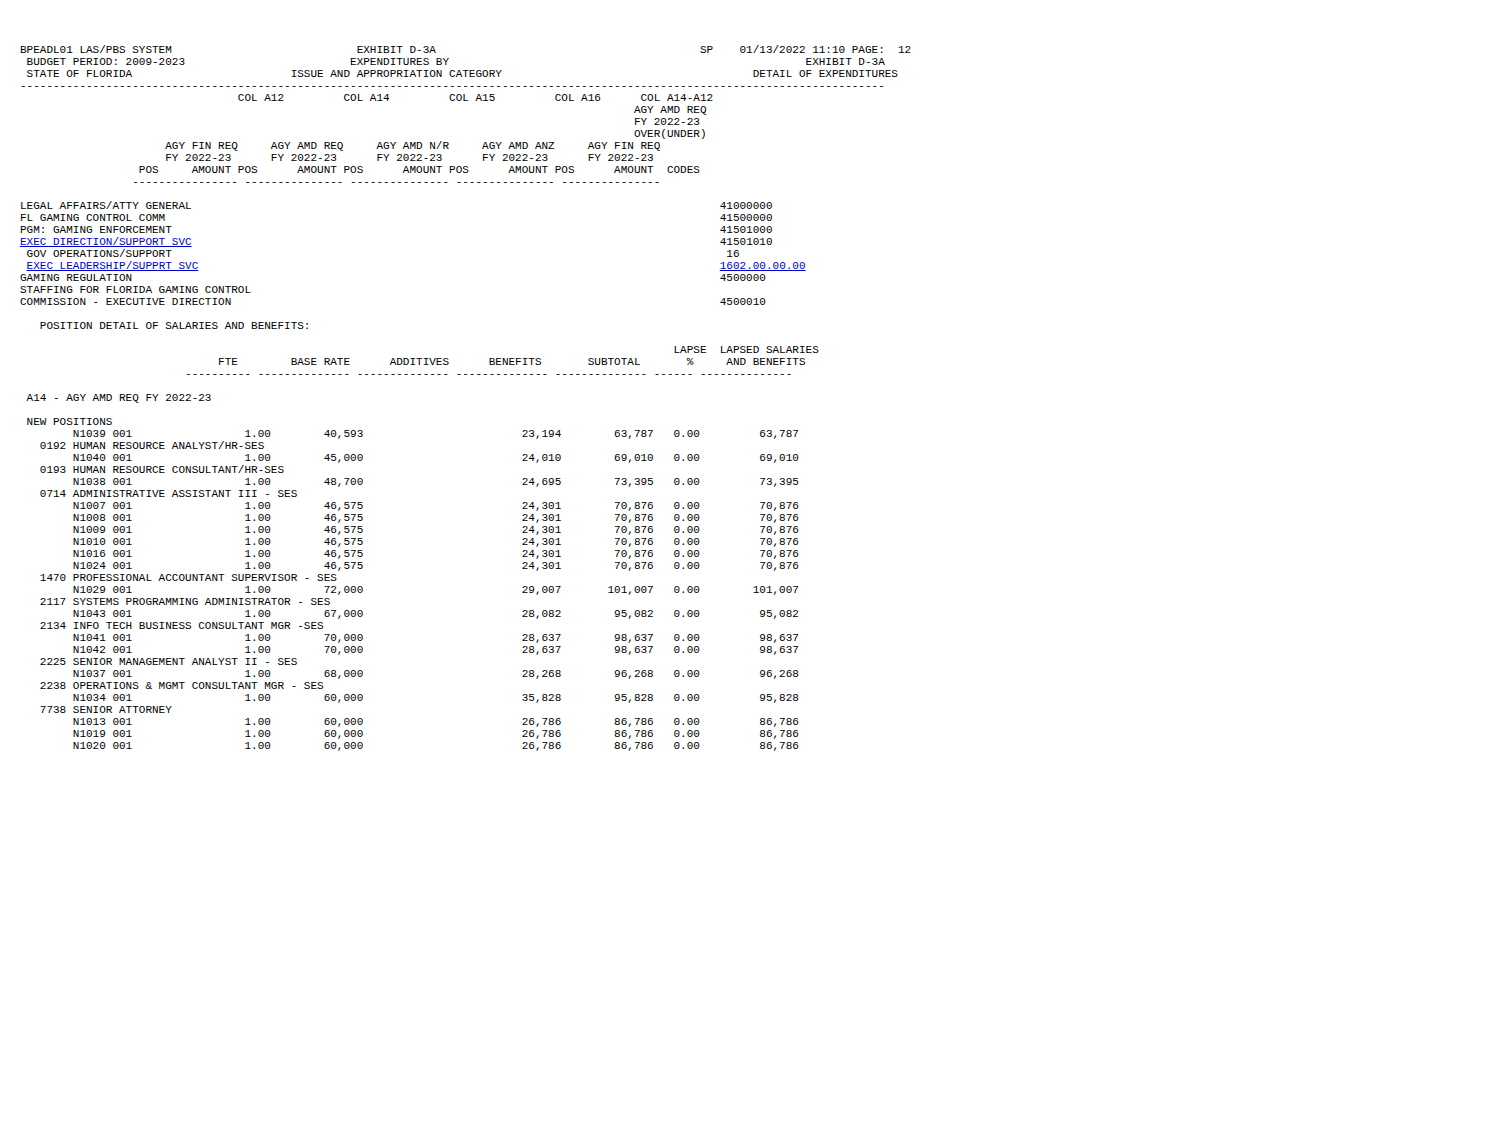BPEADL01 LAS/PBS SYSTEM EXHIBIT D-3A SP 01/13/2022 11:10 PAGE: 12 BUDGET PERIOD: 2009-2023 EXPENDITURES BY EXHIBIT D-3A STATE OF FLORIDA ISSUE AND APPROPRIATION CATEGORY DETAIL OF EXPENDITURES ----------------------------------------------------------------------------------------------------------------------------------- COL A12 COL A14 COL A15 COL A16 COL A14-A12 AGY AMD REQ FY 2022-23 OVER(UNDER) AGY FIN REQ AGY AMD REQ AGY AMD N/R AGY AMD ANZ AGY FIN REQ FY 2022-23 FY 2022-23 FY 2022-23 FY 2022-23 FY 2022-23 POS AMOUNT POS AMOUNT POS AMOUNT POS AMOUNT POS AMOUNT CODES ---------------- --------------- --------------- --------------- --------------- LEGAL AFFAIRS/ATTY GENERAL 41000000 FL GAMING CONTROL COMM 41500000 PGM: GAMING ENFORCEMENT 41501000 EXEC DIRECTION/SUPPORT SVC 41501010 GOV OPERATIONS/SUPPORT 16 EXEC LEADERSHIP/SUPPRT SVC 1602.00.00.00 GAMING REGULATION 4500000 STAFFING FOR FLORIDA GAMING CONTROL COMMISSION - EXECUTIVE DIRECTION 4500010 POSITION DETAIL OF SALARIES AND BENEFITS: LAPSE LAPSED SALARIES FTE BASE RATE ADDITIVES BENEFITS SUBTOTAL % AND BENEFITS ---------- -------------- -------------- -------------- -------------- ------ -------------- A14 - AGY AMD REQ FY 2022-23 NEW POSITIONS N1039 001 1.00 40,593 23,194 63,787 0.00 63,787 0192 HUMAN RESOURCE ANALYST/HR-SES N1040 001 1.00 45,000 24,010 69,010 0.00 69,010 0193 HUMAN RESOURCE CONSULTANT/HR-SES N1038 001 1.00 48,700 24,695 73,395 0.00 73,395 0714 ADMINISTRATIVE ASSISTANT III - SES N1007 001 1.00 46,575 24,301 70,876 0.00 70,876 N1008 001 1.00 46,575 24,301 70,876 0.00 70,876 N1009 001 1.00 46,575 24,301 70,876 0.00 70,876 N1010 001 1.00 46,575 24,301 70,876 0.00 70,876 N1016 001 1.00 46,575 24,301 70,876 0.00 70,876 N1024 001 1.00 46,575 24,301 70,876 0.00 70,876 1470 PROFESSIONAL ACCOUNTANT SUPERVISOR - SES N1029 001 1.00 72,000 29,007 101,007 0.00 101,007 2117 SYSTEMS PROGRAMMING ADMINISTRATOR - SES N1043 001 1.00 67,000 28,082 95,082 0.00 95,082 2134 INFO TECH BUSINESS CONSULTANT MGR -SES N1041 001 1.00 70,000 28,637 98,637 0.00 98,637 N1042 001 1.00 70,000 28,637 98,637 0.00 98,637 2225 SENIOR MANAGEMENT ANALYST II - SES N1037 001 1.00 68,000 28,268 96,268 0.00 96,268 2238 OPERATIONS & MGMT CONSULTANT MGR - SES N1034 001 1.00 60,000 35,828 95,828 0.00 95,828 7738 SENIOR ATTORNEY N1013 001 1.00 60,000 26,786 86,786 0.00 86,786 N1019 001 1.00 60,000 26,786 86,786 0.00 86,786 N1020 001 1.00 60,000 26,786 86,786 0.00 86,786